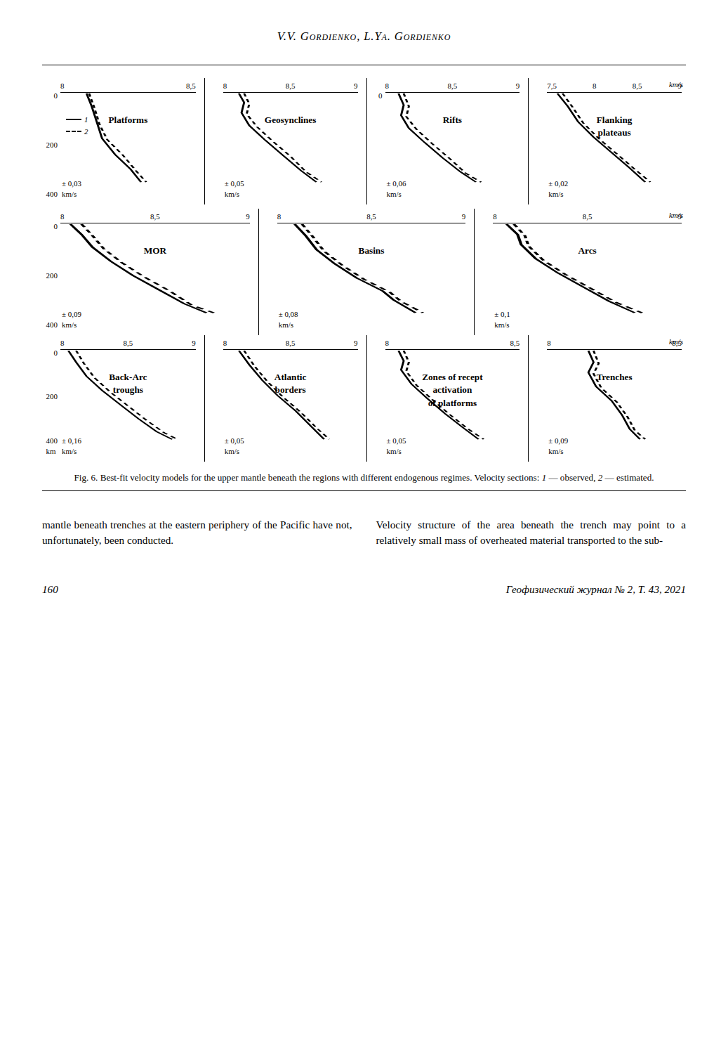V.V. Gordienko, L.Ya. Gordienko
88,5
0200400
Platforms
1
2
± 0,03
km/s
88,59
Geosynclines
± 0,05
km/s
88,59
0
Rifts
± 0,06
km/s
7,588,59
km/s
Flanking
plateaus
± 0,02
km/s
88,59
0200400
MOR
± 0,09
km/s
88,59
Basins
± 0,08
km/s
88,59
km/s
Arcs
± 0,1
km/s
88,59
0200400
km
Back-Arc
troughs
± 0,16
km/s
88,59
Atlantic
borders
± 0,05
km/s
88,5
Zones of recept
activation
of platforms
± 0,05
km/s
88,5
km/s
Trenches
± 0,09
km/s
Fig. 6. Best-fit velocity models for the upper mantle beneath the regions with different endogenous regimes. Velocity sections: 1 — observed, 2 — estimated.
mantle beneath trenches at the eastern periphery of the Pacific have not, unfortunately, been conducted.
Velocity structure of the area beneath the trench may point to a relatively small mass of overheated material transported to the sub-
160 Геофизический журнал № 2, Т. 43, 2021